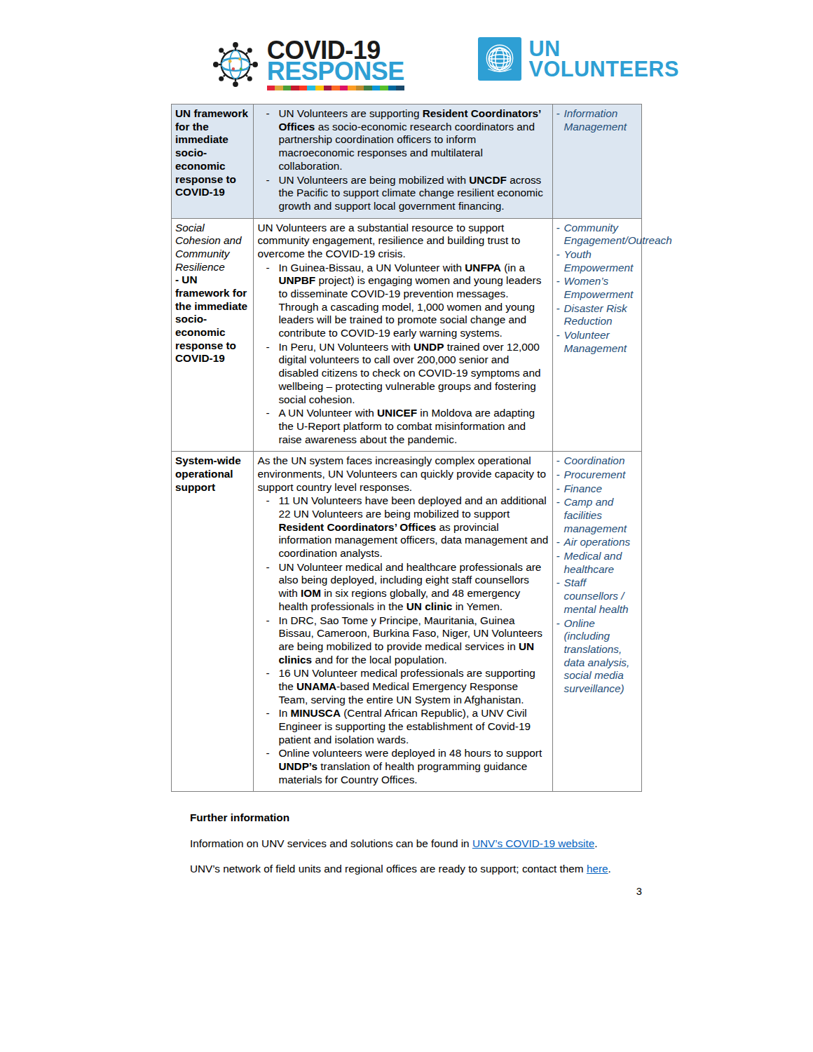COVID-19 RESPONSE
UNVOLUNTEERS
| UN framework for the immediate socio-economic response to COVID-19 | UN Volunteers are supporting Resident Coordinators’ Offices as socio-economic research coordinators and partnership coordination officers to inform macroeconomic responses and multilateral collaboration. UN Volunteers are being mobilized with UNCDF across the Pacific to support climate change resilient economic growth and support local government financing. | Information Management |
| Social Cohesion and Community Resilience - UN framework for the immediate socio-economic response to COVID-19 | UN Volunteers are a substantial resource to support community engagement, resilience and building trust to overcome the COVID-19 crisis. In Guinea-Bissau, a UN Volunteer with UNFPA (in a UNPBF project) is engaging women and young leaders to disseminate COVID-19 prevention messages. Through a cascading model, 1,000 women and young leaders will be trained to promote social change and contribute to COVID-19 early warning systems. In Peru, UN Volunteers with UNDP trained over 12,000 digital volunteers to call over 200,000 senior and disabled citizens to check on COVID-19 symptoms and wellbeing – protecting vulnerable groups and fostering social cohesion. A UN Volunteer with UNICEF in Moldova are adapting the U-Report platform to combat misinformation and raise awareness about the pandemic. | Community Engagement/Outreach Youth Empowerment Women’s Empowerment Disaster Risk Reduction Volunteer Management |
| System-wide operational support | As the UN system faces increasingly complex operational environments, UN Volunteers can quickly provide capacity to support country level responses. 11 UN Volunteers have been deployed and an additional 22 UN Volunteers are being mobilized to support Resident Coordinators’ Offices as provincial information management officers, data management and coordination analysts. UN Volunteer medical and healthcare professionals are also being deployed, including eight staff counsellors with IOM in six regions globally, and 48 emergency health professionals in the UN clinic in Yemen. In DRC, Sao Tome y Principe, Mauritania, Guinea Bissau, Cameroon, Burkina Faso, Niger, UN Volunteers are being mobilized to provide medical services in UN clinics and for the local population. 16 UN Volunteer medical professionals are supporting the UNAMA -based Medical Emergency Response Team, serving the entire UN System in Afghanistan. In MINUSCA (Central African Republic), a UNV Civil Engineer is supporting the establishment of Covid-19 patient and isolation wards. Online volunteers were deployed in 48 hours to support UNDP’s translation of health programming guidance materials for Country Offices. | Coordination Procurement Finance Camp and facilities management Air operations Medical and healthcare Staff counsellors / mental health Online (including translations, data analysis, social media surveillance) |
Further information
Information on UNV services and solutions can be found in UNV’s COVID-19 website.
UNV’s network of field units and regional offices are ready to support; contact them here.
3